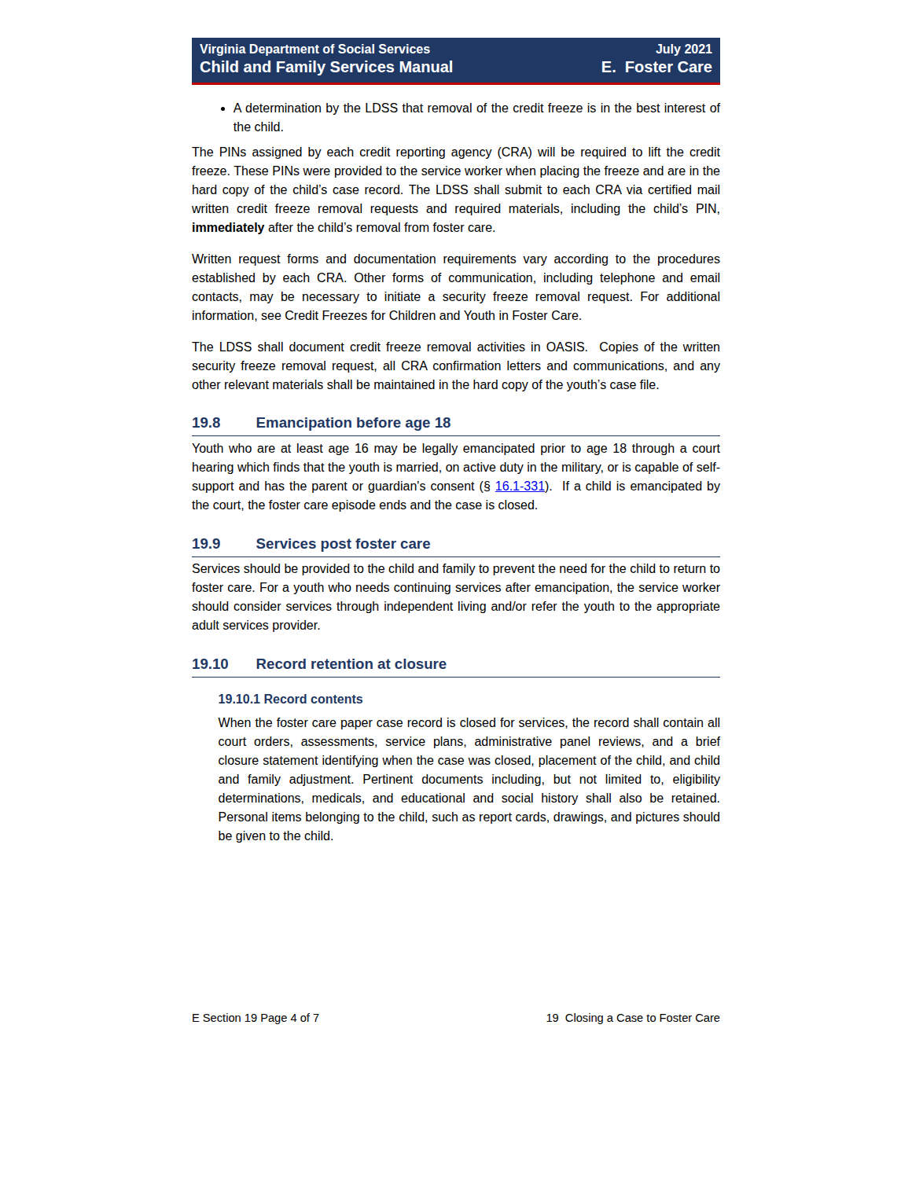Virginia Department of Social Services
Child and Family Services Manual
July 2021
E. Foster Care
A determination by the LDSS that removal of the credit freeze is in the best interest of the child.
The PINs assigned by each credit reporting agency (CRA) will be required to lift the credit freeze. These PINs were provided to the service worker when placing the freeze and are in the hard copy of the child’s case record. The LDSS shall submit to each CRA via certified mail written credit freeze removal requests and required materials, including the child’s PIN, immediately after the child’s removal from foster care.
Written request forms and documentation requirements vary according to the procedures established by each CRA. Other forms of communication, including telephone and email contacts, may be necessary to initiate a security freeze removal request. For additional information, see Credit Freezes for Children and Youth in Foster Care.
The LDSS shall document credit freeze removal activities in OASIS. Copies of the written security freeze removal request, all CRA confirmation letters and communications, and any other relevant materials shall be maintained in the hard copy of the youth’s case file.
19.8 Emancipation before age 18
Youth who are at least age 16 may be legally emancipated prior to age 18 through a court hearing which finds that the youth is married, on active duty in the military, or is capable of self-support and has the parent or guardian's consent (§ 16.1-331). If a child is emancipated by the court, the foster care episode ends and the case is closed.
19.9 Services post foster care
Services should be provided to the child and family to prevent the need for the child to return to foster care. For a youth who needs continuing services after emancipation, the service worker should consider services through independent living and/or refer the youth to the appropriate adult services provider.
19.10 Record retention at closure
19.10.1 Record contents
When the foster care paper case record is closed for services, the record shall contain all court orders, assessments, service plans, administrative panel reviews, and a brief closure statement identifying when the case was closed, placement of the child, and child and family adjustment. Pertinent documents including, but not limited to, eligibility determinations, medicals, and educational and social history shall also be retained. Personal items belonging to the child, such as report cards, drawings, and pictures should be given to the child.
E Section 19 Page 4 of 7
19 Closing a Case to Foster Care